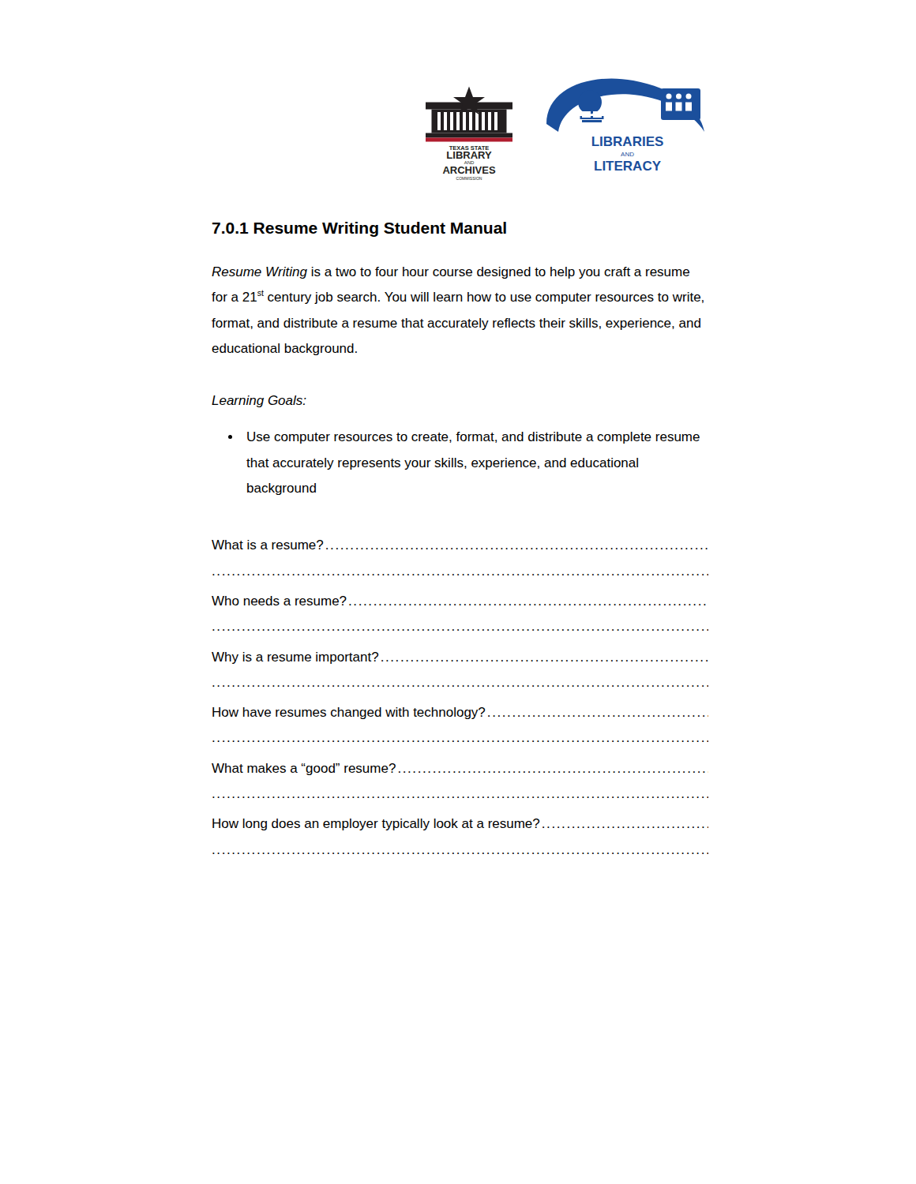7.0.1 Resume Writing Student Manual
Resume Writing is a two to four hour course designed to help you craft a resume for a 21st century job search. You will learn how to use computer resources to write, format, and distribute a resume that accurately reflects their skills, experience, and educational background.
Learning Goals:
Use computer resources to create, format, and distribute a complete resume that accurately represents your skills, experience, and educational background
What is a resume?...........................................................................................................................................................
...........................................................................................................................................................................
Who needs a resume?...........................................................................................................................................................
...........................................................................................................................................................................
Why is a resume important?...........................................................................................................................................................
...........................................................................................................................................................................
How have resumes changed with technology?...........................................................................................................................................................
...........................................................................................................................................................................
What makes a “good” resume?...........................................................................................................................................................
...........................................................................................................................................................................
How long does an employer typically look at a resume?...........................................................................................................................................................
...........................................................................................................................................................................